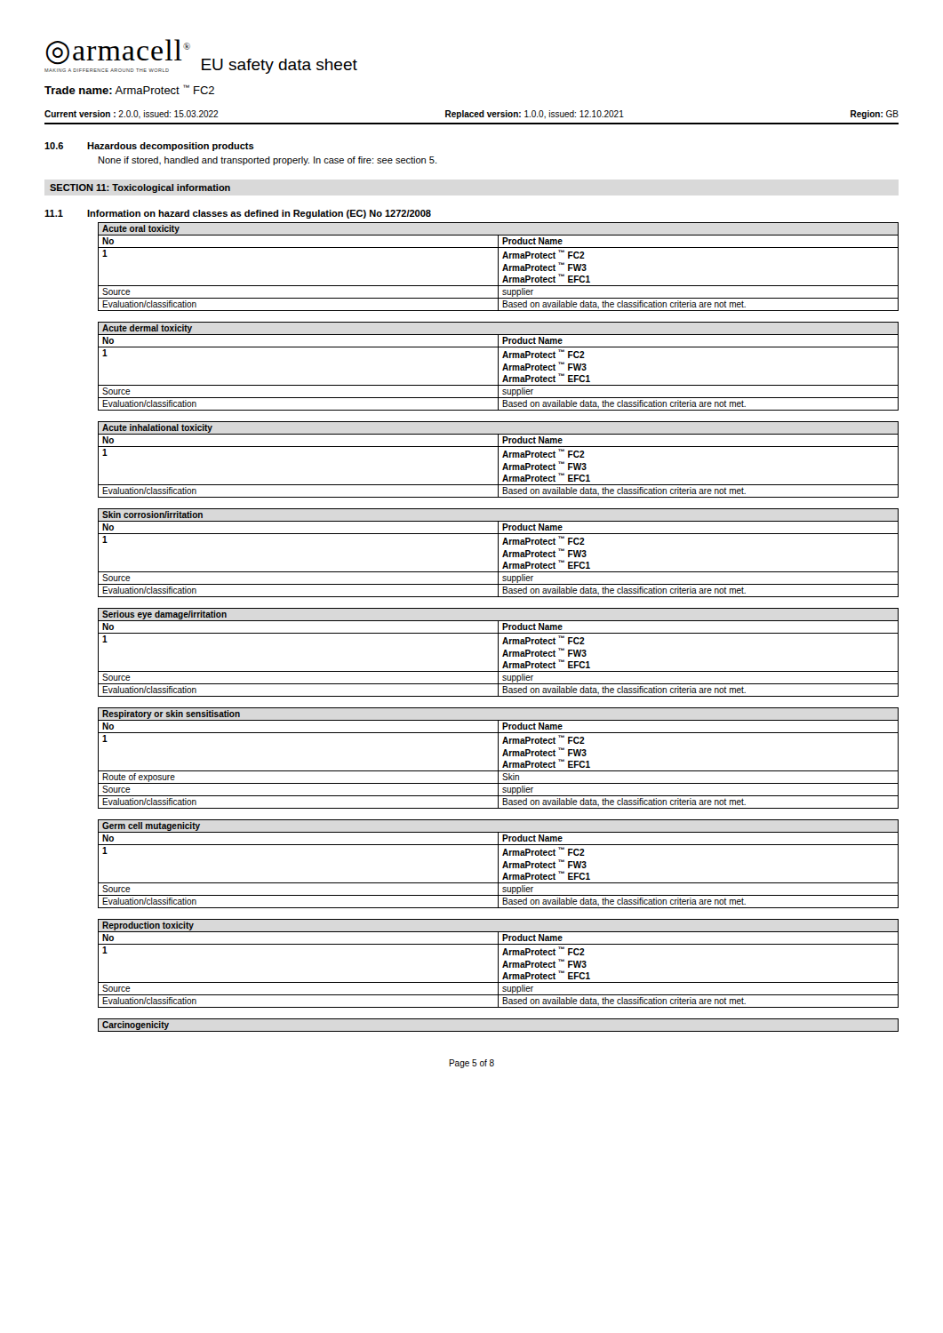◎armacell®
MAKING A DIFFERENCE AROUND THE WORLD
EU safety data sheet
Trade name: ArmaProtect ™ FC2
Current version : 2.0.0, issued: 15.03.2022
Replaced version: 1.0.0, issued: 12.10.2021
Region: GB
10.6 Hazardous decomposition products
None if stored, handled and transported properly. In case of fire: see section 5.
SECTION 11: Toxicological information
11.1 Information on hazard classes as defined in Regulation (EC) No 1272/2008
| Acute oral toxicity |
| No | Product Name |
| 1 | ArmaProtect ™ FC2 ArmaProtect ™ FW3 ArmaProtect ™ EFC1 |
| Source | supplier |
| Evaluation/classification | Based on available data, the classification criteria are not met. |
| Acute dermal toxicity |
| No | Product Name |
| 1 | ArmaProtect ™ FC2 ArmaProtect ™ FW3 ArmaProtect ™ EFC1 |
| Source | supplier |
| Evaluation/classification | Based on available data, the classification criteria are not met. |
| Acute inhalational toxicity |
| No | Product Name |
| 1 | ArmaProtect ™ FC2 ArmaProtect ™ FW3 ArmaProtect ™ EFC1 |
| Evaluation/classification | Based on available data, the classification criteria are not met. |
| Skin corrosion/irritation |
| No | Product Name |
| 1 | ArmaProtect ™ FC2 ArmaProtect ™ FW3 ArmaProtect ™ EFC1 |
| Source | supplier |
| Evaluation/classification | Based on available data, the classification criteria are not met. |
| Serious eye damage/irritation |
| No | Product Name |
| 1 | ArmaProtect ™ FC2 ArmaProtect ™ FW3 ArmaProtect ™ EFC1 |
| Source | supplier |
| Evaluation/classification | Based on available data, the classification criteria are not met. |
| Respiratory or skin sensitisation |
| No | Product Name |
| 1 | ArmaProtect ™ FC2 ArmaProtect ™ FW3 ArmaProtect ™ EFC1 |
| Route of exposure | Skin |
| Source | supplier |
| Evaluation/classification | Based on available data, the classification criteria are not met. |
| Germ cell mutagenicity |
| No | Product Name |
| 1 | ArmaProtect ™ FC2 ArmaProtect ™ FW3 ArmaProtect ™ EFC1 |
| Source | supplier |
| Evaluation/classification | Based on available data, the classification criteria are not met. |
| Reproduction toxicity |
| No | Product Name |
| 1 | ArmaProtect ™ FC2 ArmaProtect ™ FW3 ArmaProtect ™ EFC1 |
| Source | supplier |
| Evaluation/classification | Based on available data, the classification criteria are not met. |
| Carcinogenicity |
Page 5 of 8